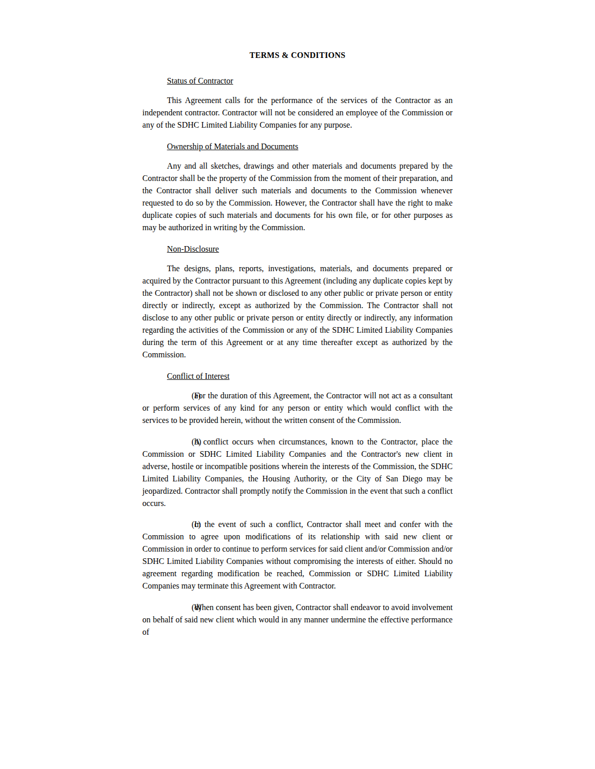TERMS & CONDITIONS
Status of Contractor
This Agreement calls for the performance of the services of the Contractor as an independent contractor. Contractor will not be considered an employee of the Commission or any of the SDHC Limited Liability Companies for any purpose.
Ownership of Materials and Documents
Any and all sketches, drawings and other materials and documents prepared by the Contractor shall be the property of the Commission from the moment of their preparation, and the Contractor shall deliver such materials and documents to the Commission whenever requested to do so by the Commission. However, the Contractor shall have the right to make duplicate copies of such materials and documents for his own file, or for other purposes as may be authorized in writing by the Commission.
Non-Disclosure
The designs, plans, reports, investigations, materials, and documents prepared or acquired by the Contractor pursuant to this Agreement (including any duplicate copies kept by the Contractor) shall not be shown or disclosed to any other public or private person or entity directly or indirectly, except as authorized by the Commission. The Contractor shall not disclose to any other public or private person or entity directly or indirectly, any information regarding the activities of the Commission or any of the SDHC Limited Liability Companies during the term of this Agreement or at any time thereafter except as authorized by the Commission.
Conflict of Interest
(a) For the duration of this Agreement, the Contractor will not act as a consultant or perform services of any kind for any person or entity which would conflict with the services to be provided herein, without the written consent of the Commission.
(b) A conflict occurs when circumstances, known to the Contractor, place the Commission or SDHC Limited Liability Companies and the Contractor's new client in adverse, hostile or incompatible positions wherein the interests of the Commission, the SDHC Limited Liability Companies, the Housing Authority, or the City of San Diego may be jeopardized. Contractor shall promptly notify the Commission in the event that such a conflict occurs.
(c) In the event of such a conflict, Contractor shall meet and confer with the Commission to agree upon modifications of its relationship with said new client or Commission in order to continue to perform services for said client and/or Commission and/or SDHC Limited Liability Companies without compromising the interests of either. Should no agreement regarding modification be reached, Commission or SDHC Limited Liability Companies may terminate this Agreement with Contractor.
(d) When consent has been given, Contractor shall endeavor to avoid involvement on behalf of said new client which would in any manner undermine the effective performance of